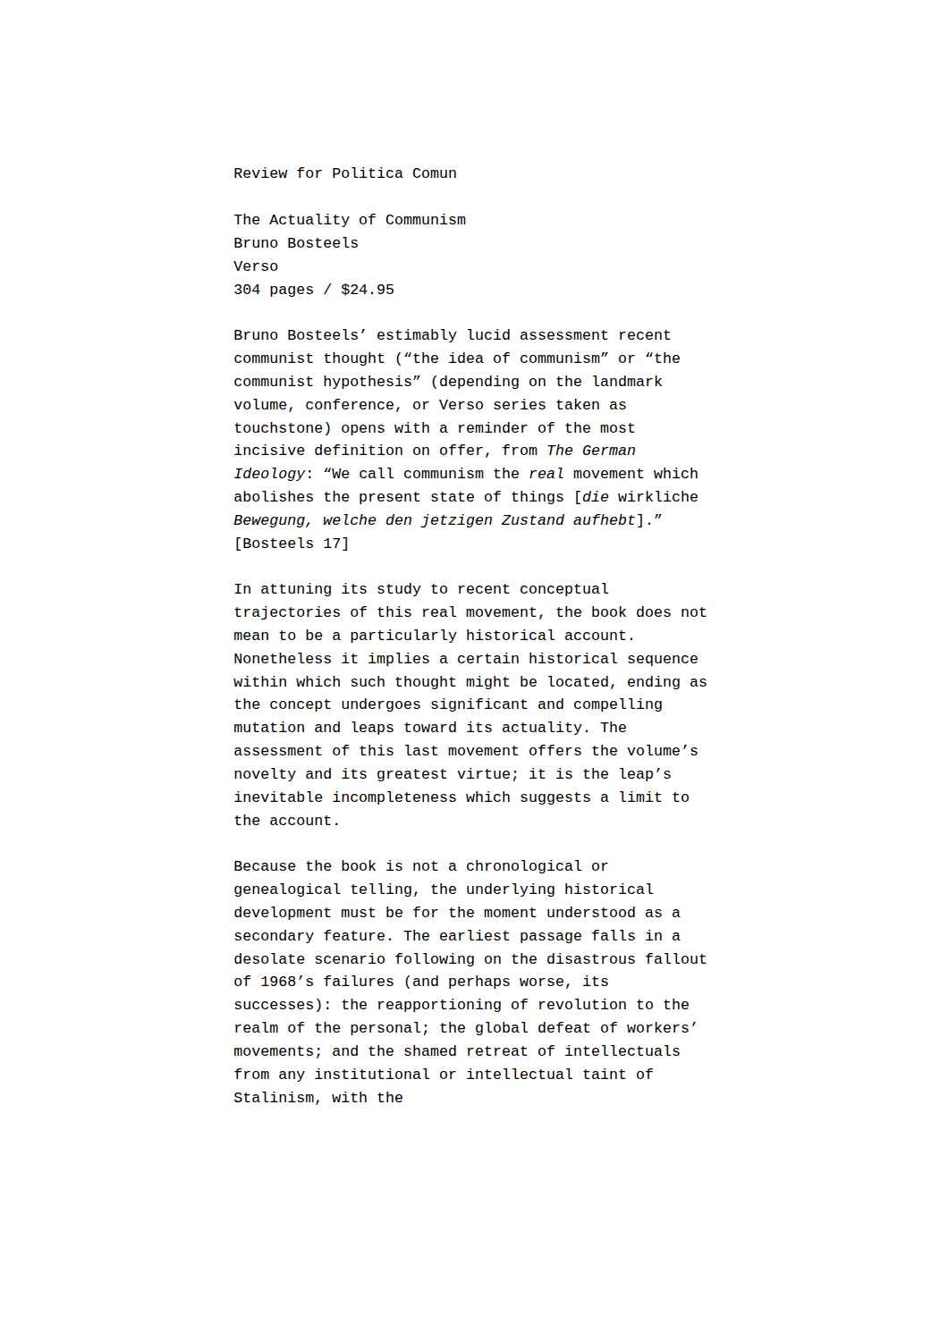Review for Politica Comun
The Actuality of Communism
Bruno Bosteels
Verso
304 pages / $24.95
Bruno Bosteels’ estimably lucid assessment recent communist thought (“the idea of communism” or “the communist hypothesis” (depending on the landmark volume, conference, or Verso series taken as touchstone) opens with a reminder of the most incisive definition on offer, from The German Ideology: “We call communism the real movement which abolishes the present state of things [die wirkliche Bewegung, welche den jetzigen Zustand aufhebt].” [Bosteels 17]
In attuning its study to recent conceptual trajectories of this real movement, the book does not mean to be a particularly historical account. Nonetheless it implies a certain historical sequence within which such thought might be located, ending as the concept undergoes significant and compelling mutation and leaps toward its actuality. The assessment of this last movement offers the volume’s novelty and its greatest virtue; it is the leap’s inevitable incompleteness which suggests a limit to the account.
Because the book is not a chronological or genealogical telling, the underlying historical development must be for the moment understood as a secondary feature. The earliest passage falls in a desolate scenario following on the disastrous fallout of 1968’s failures (and perhaps worse, its successes): the reapportioning of revolution to the realm of the personal; the global defeat of workers’ movements; and the shamed retreat of intellectuals from any institutional or intellectual taint of Stalinism, with the